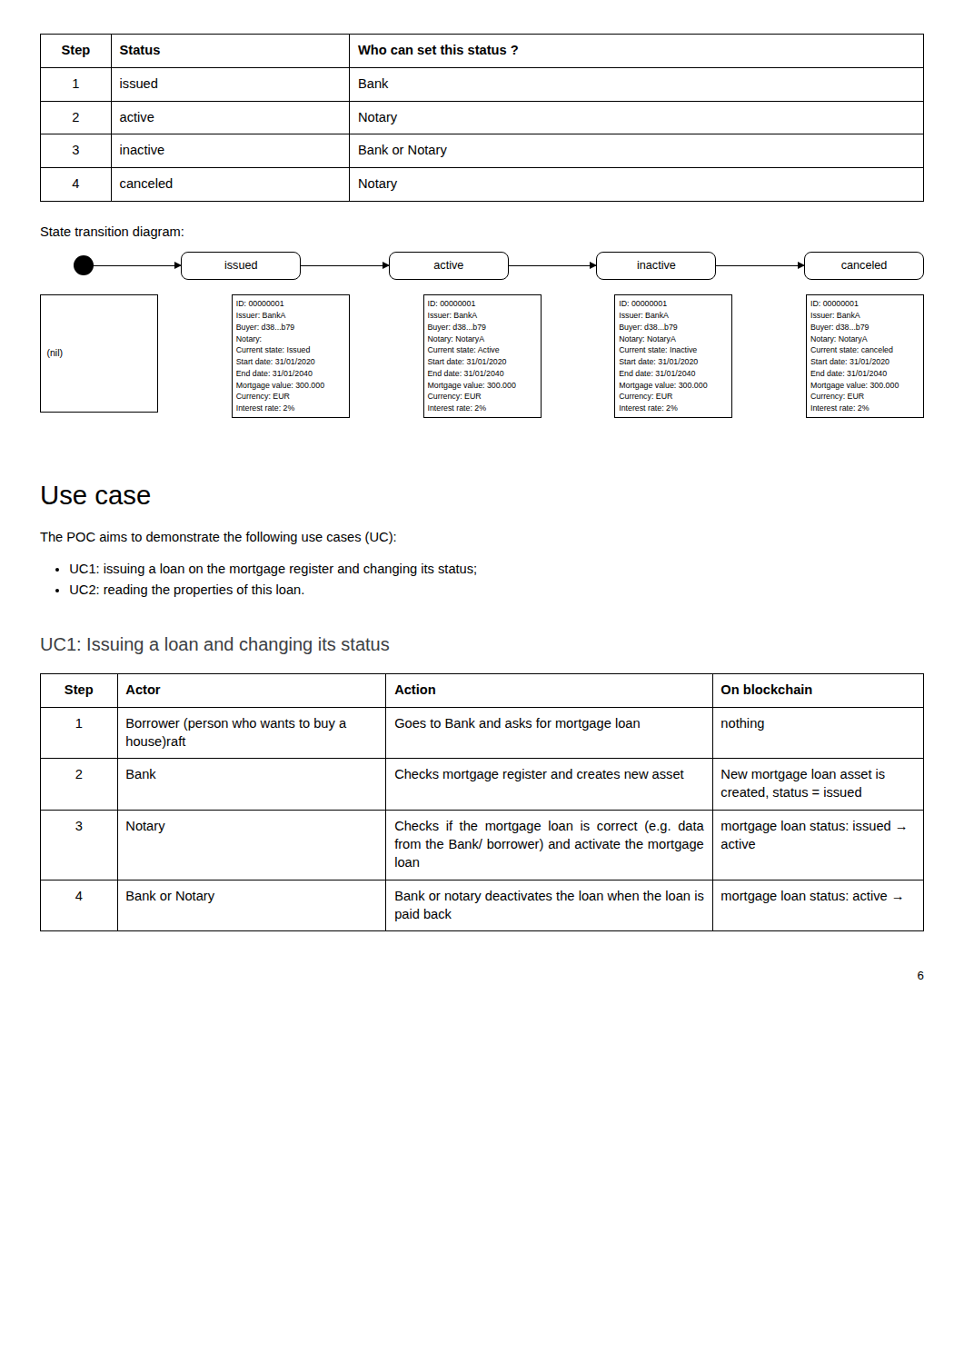| Step | Status | Who can set this status ? |
| --- | --- | --- |
| 1 | issued | Bank |
| 2 | active | Notary |
| 3 | inactive | Bank or Notary |
| 4 | canceled | Notary |
State transition diagram:
issued
active
inactive
canceled
(nil)
ID: 00000001
Issuer: BankA
Buyer: d38...b79
Notary:
Current state: Issued
Start date: 31/01/2020
End date: 31/01/2040
Mortgage value: 300.000
Currency: EUR
Interest rate: 2%
ID: 00000001
Issuer: BankA
Buyer: d38...b79
Notary: NotaryA
Current state: Active
Start date: 31/01/2020
End date: 31/01/2040
Mortgage value: 300.000
Currency: EUR
Interest rate: 2%
ID: 00000001
Issuer: BankA
Buyer: d38...b79
Notary: NotaryA
Current state: Inactive
Start date: 31/01/2020
End date: 31/01/2040
Mortgage value: 300.000
Currency: EUR
Interest rate: 2%
ID: 00000001
Issuer: BankA
Buyer: d38...b79
Notary: NotaryA
Current state: canceled
Start date: 31/01/2020
End date: 31/01/2040
Mortgage value: 300.000
Currency: EUR
Interest rate: 2%
Use case
The POC aims to demonstrate the following use cases (UC):
UC1: issuing a loan on the mortgage register and changing its status;
UC2: reading the properties of this loan.
UC1: Issuing a loan and changing its status
| Step | Actor | Action | On blockchain |
| --- | --- | --- | --- |
| 1 | Borrower (person who wants to buy a house)raft | Goes to Bank and asks for mortgage loan | nothing |
| 2 | Bank | Checks mortgage register and creates new asset | New mortgage loan asset is created, status = issued |
| 3 | Notary | Checks if the mortgage loan is correct (e.g. data from the Bank/ borrower) and activate the mortgage loan | mortgage loan status: issued → active |
| 4 | Bank or Notary | Bank or notary deactivates the loan when the loan is paid back | mortgage loan status: active → |
6